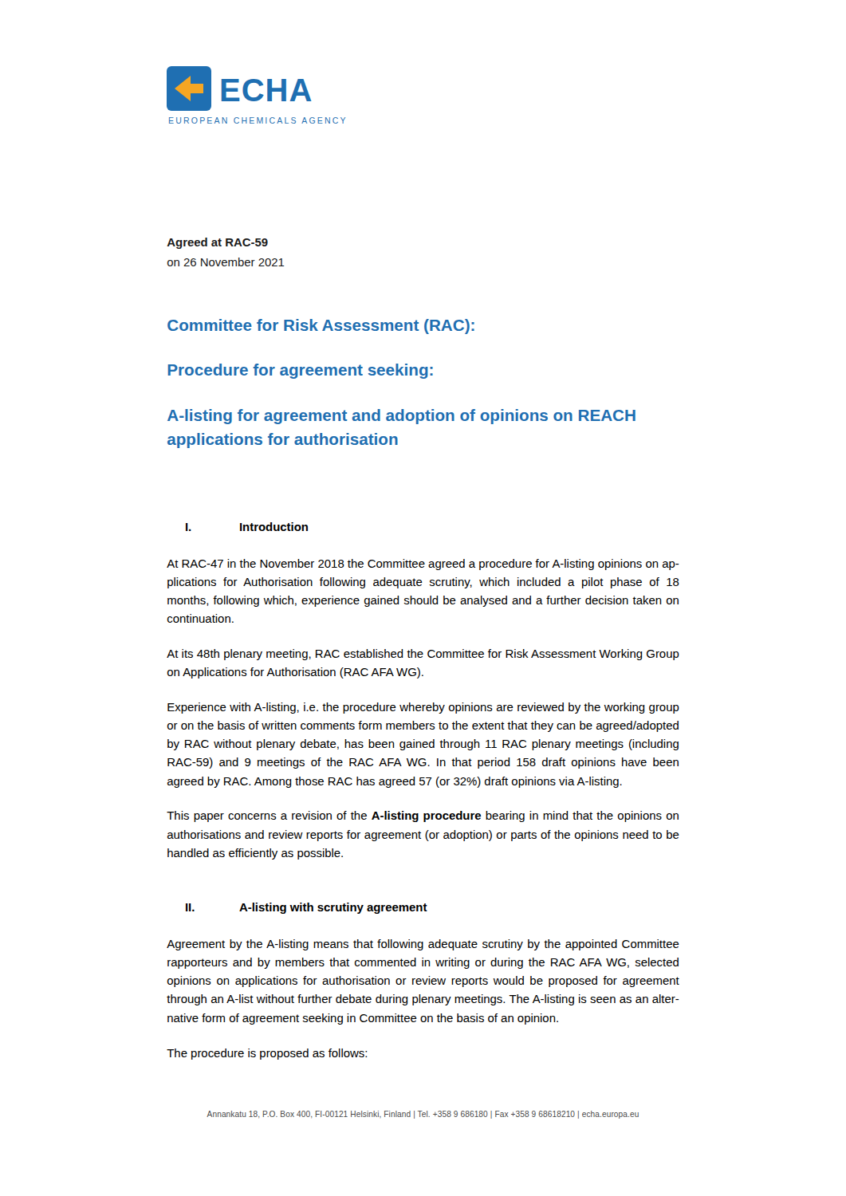ECHA EUROPEAN CHEMICALS AGENCY
Agreed at RAC-59
on 26 November 2021
Committee for Risk Assessment (RAC): Procedure for agreement seeking: A-listing for agreement and adoption of opinions on REACH applications for authorisation
I. Introduction
At RAC-47 in the November 2018 the Committee agreed a procedure for A-listing opinions on applications for Authorisation following adequate scrutiny, which included a pilot phase of 18 months, following which, experience gained should be analysed and a further decision taken on continuation.
At its 48th plenary meeting, RAC established the Committee for Risk Assessment Working Group on Applications for Authorisation (RAC AFA WG).
Experience with A-listing, i.e. the procedure whereby opinions are reviewed by the working group or on the basis of written comments form members to the extent that they can be agreed/adopted by RAC without plenary debate, has been gained through 11 RAC plenary meetings (including RAC-59) and 9 meetings of the RAC AFA WG. In that period 158 draft opinions have been agreed by RAC. Among those RAC has agreed 57 (or 32%) draft opinions via A-listing.
This paper concerns a revision of the A-listing procedure bearing in mind that the opinions on authorisations and review reports for agreement (or adoption) or parts of the opinions need to be handled as efficiently as possible.
II. A-listing with scrutiny agreement
Agreement by the A-listing means that following adequate scrutiny by the appointed Committee rapporteurs and by members that commented in writing or during the RAC AFA WG, selected opinions on applications for authorisation or review reports would be proposed for agreement through an A-list without further debate during plenary meetings. The A-listing is seen as an alternative form of agreement seeking in Committee on the basis of an opinion.
The procedure is proposed as follows:
Annankatu 18, P.O. Box 400, FI-00121 Helsinki, Finland | Tel. +358 9 686180 | Fax +358 9 68618210 | echa.europa.eu